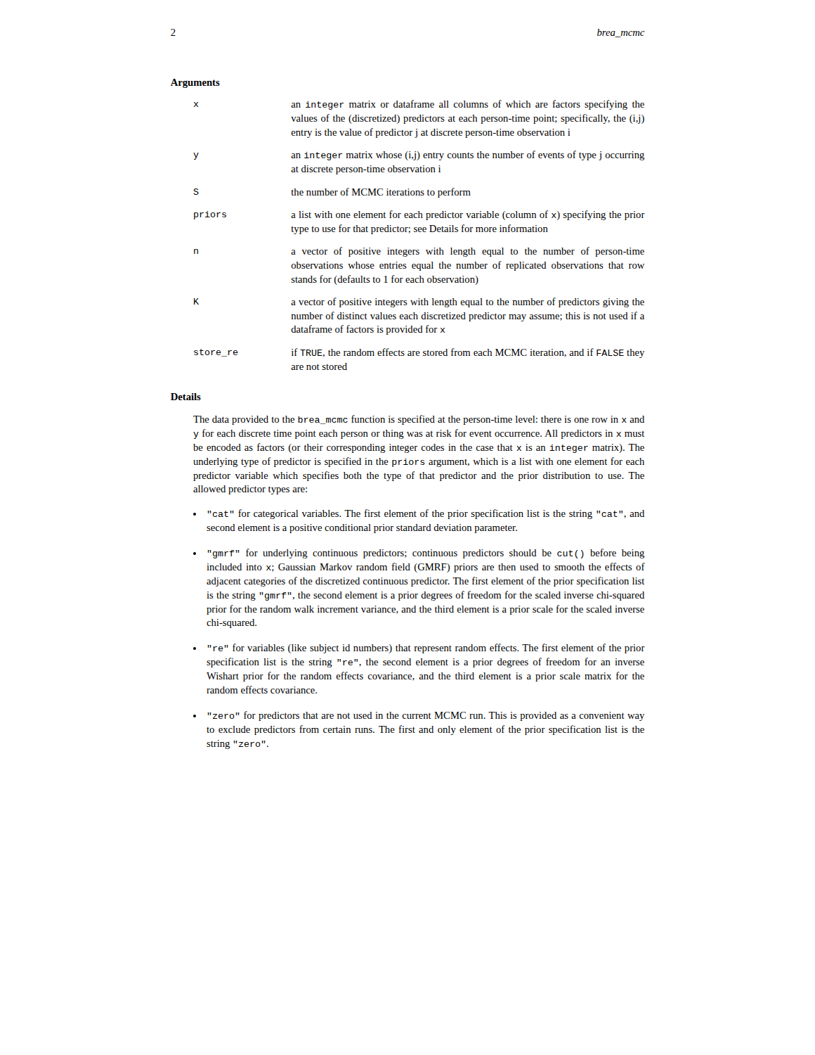2 brea_mcmc
Arguments
x
an integer matrix or dataframe all columns of which are factors specifying the values of the (discretized) predictors at each person-time point; specifically, the (i,j) entry is the value of predictor j at discrete person-time observation i
y
an integer matrix whose (i,j) entry counts the number of events of type j occurring at discrete person-time observation i
S
the number of MCMC iterations to perform
priors
a list with one element for each predictor variable (column of x) specifying the prior type to use for that predictor; see Details for more information
n
a vector of positive integers with length equal to the number of person-time observations whose entries equal the number of replicated observations that row stands for (defaults to 1 for each observation)
K
a vector of positive integers with length equal to the number of predictors giving the number of distinct values each discretized predictor may assume; this is not used if a dataframe of factors is provided for x
store_re
if TRUE, the random effects are stored from each MCMC iteration, and if FALSE they are not stored
Details
The data provided to the brea_mcmc function is specified at the person-time level: there is one row in x and y for each discrete time point each person or thing was at risk for event occurrence. All predictors in x must be encoded as factors (or their corresponding integer codes in the case that x is an integer matrix). The underlying type of predictor is specified in the priors argument, which is a list with one element for each predictor variable which specifies both the type of that predictor and the prior distribution to use. The allowed predictor types are:
"cat" for categorical variables. The first element of the prior specification list is the string "cat", and second element is a positive conditional prior standard deviation parameter.
"gmrf" for underlying continuous predictors; continuous predictors should be cut() before being included into x; Gaussian Markov random field (GMRF) priors are then used to smooth the effects of adjacent categories of the discretized continuous predictor. The first element of the prior specification list is the string "gmrf", the second element is a prior degrees of freedom for the scaled inverse chi-squared prior for the random walk increment variance, and the third element is a prior scale for the scaled inverse chi-squared.
"re" for variables (like subject id numbers) that represent random effects. The first element of the prior specification list is the string "re", the second element is a prior degrees of freedom for an inverse Wishart prior for the random effects covariance, and the third element is a prior scale matrix for the random effects covariance.
"zero" for predictors that are not used in the current MCMC run. This is provided as a convenient way to exclude predictors from certain runs. The first and only element of the prior specification list is the string "zero".